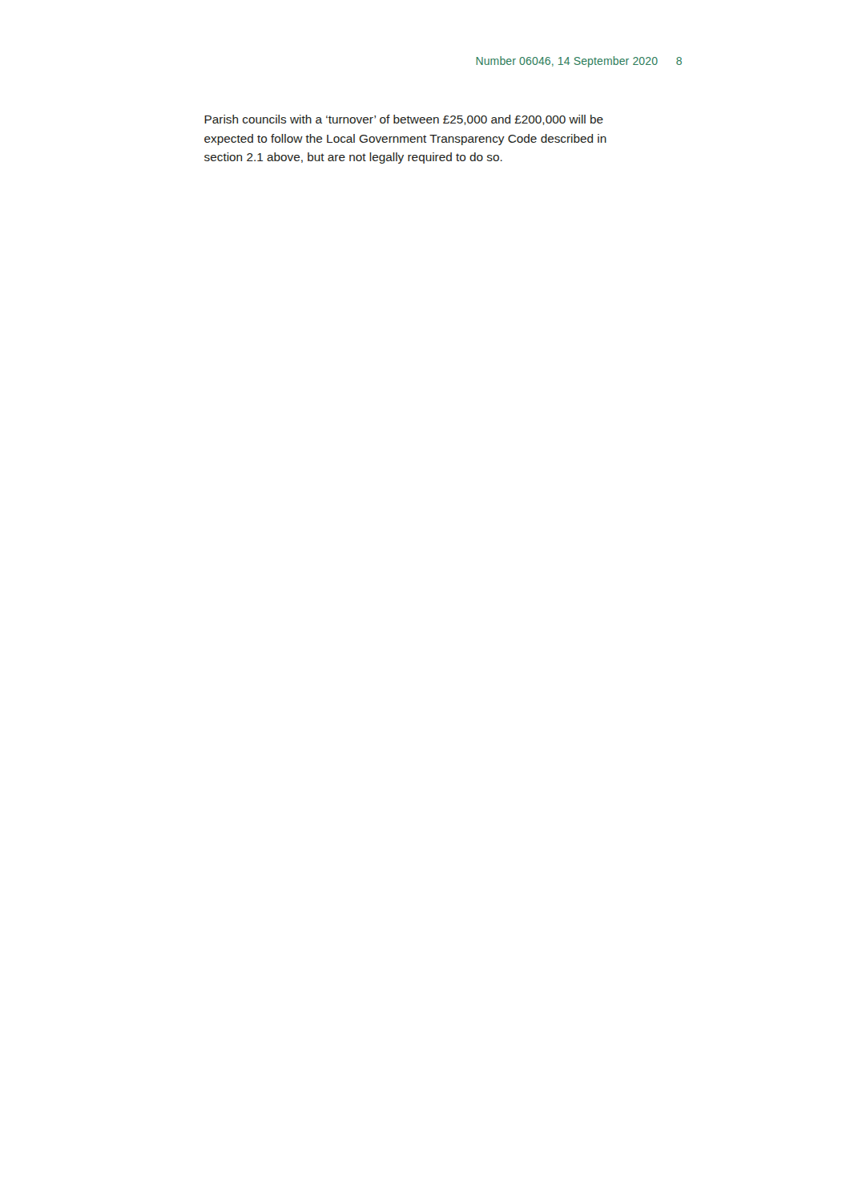Number 06046, 14 September 20208
Parish councils with a ‘turnover’ of between £25,000 and £200,000 will be expected to follow the Local Government Transparency Code described in section 2.1 above, but are not legally required to do so.